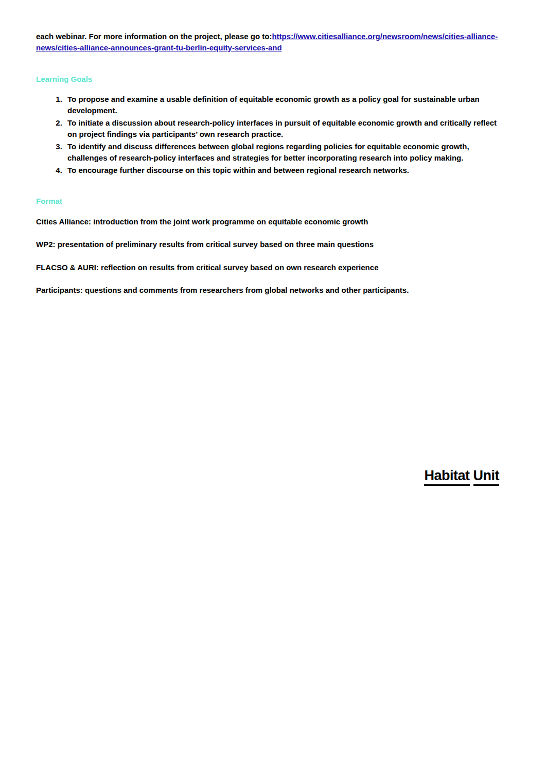each webinar. For more information on the project, please go to:https://www.citiesalliance.org/newsroom/news/cities-alliance-news/cities-alliance-announces-grant-tu-berlin-equity-services-and
Learning Goals
To propose and examine a usable definition of equitable economic growth as a policy goal for sustainable urban development.
To initiate a discussion about research-policy interfaces in pursuit of equitable economic growth and critically reflect on project findings via participants’ own research practice.
To identify and discuss differences between global regions regarding policies for equitable economic growth, challenges of research-policy interfaces and strategies for better incorporating research into policy making.
To encourage further discourse on this topic within and between regional research networks.
Format
Cities Alliance: introduction from the joint work programme on equitable economic growth
WP2: presentation of preliminary results from critical survey based on three main questions
FLACSO & AURI: reflection on results from critical survey based on own research experience
Participants: questions and comments from researchers from global networks and other participants.
Habitat Unit